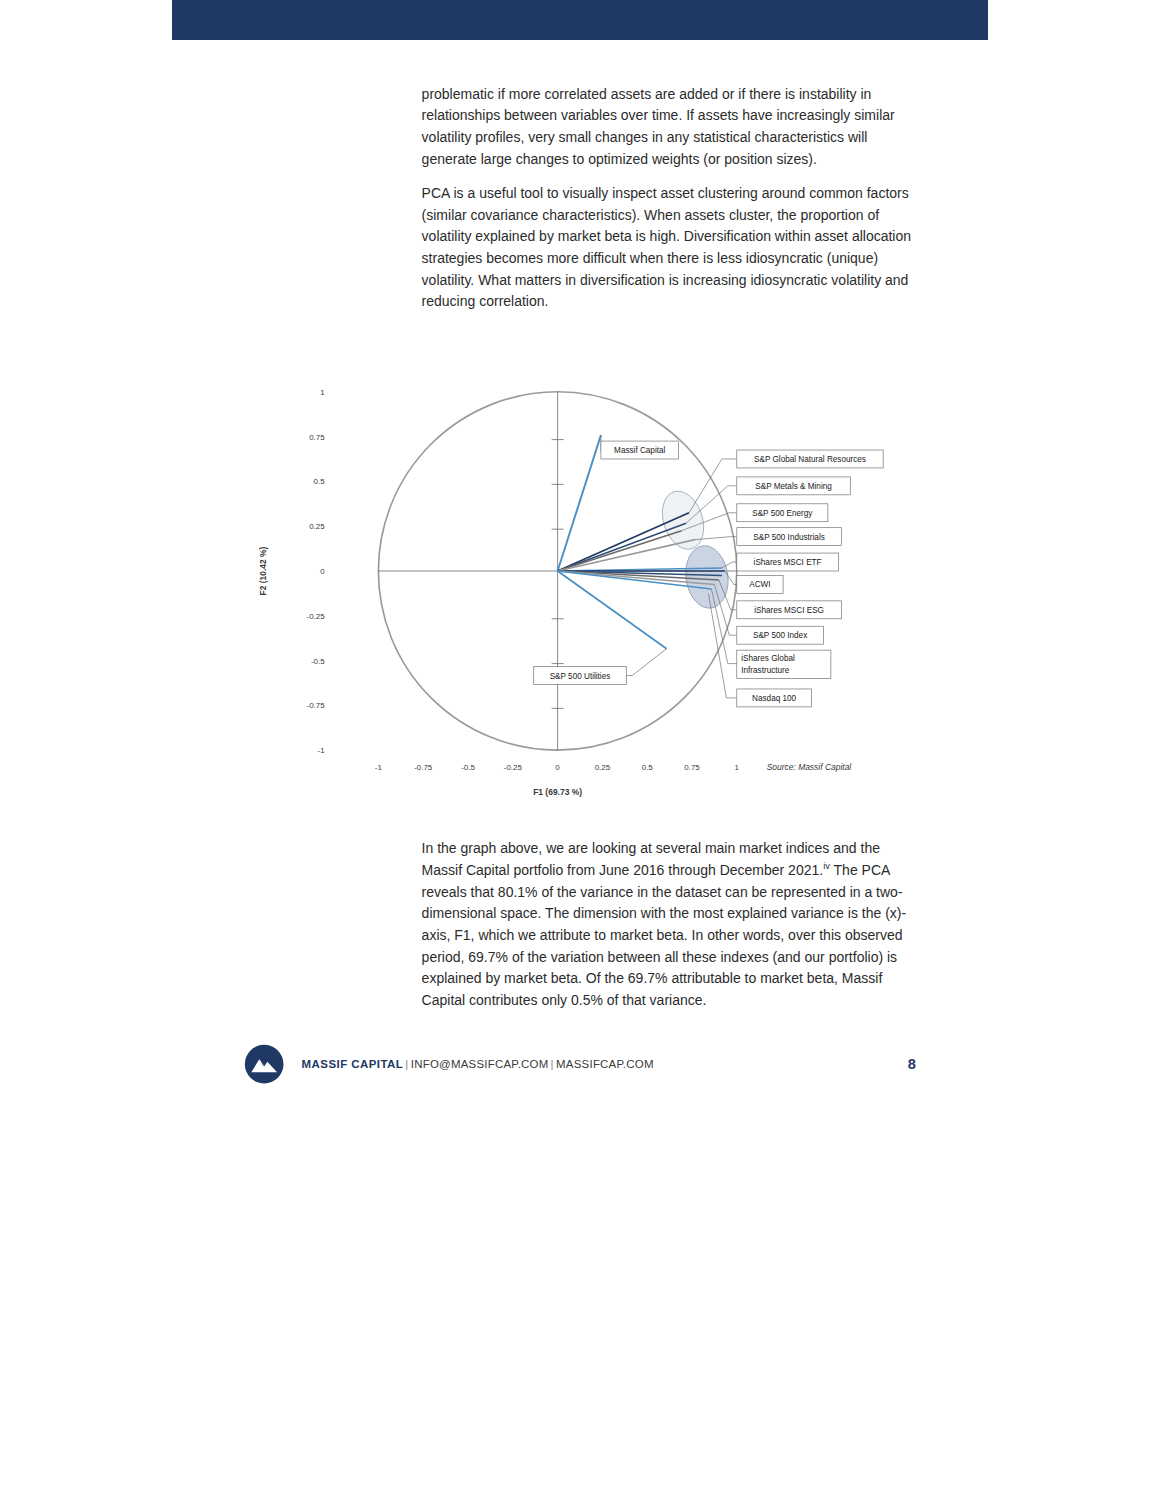problematic if more correlated assets are added or if there is instability in relationships between variables over time. If assets have increasingly similar volatility profiles, very small changes in any statistical characteristics will generate large changes to optimized weights (or position sizes).
PCA is a useful tool to visually inspect asset clustering around common factors (similar covariance characteristics). When assets cluster, the proportion of volatility explained by market beta is high. Diversification within asset allocation strategies becomes more difficult when there is less idiosyncratic (unique) volatility. What matters in diversification is increasing idiosyncratic volatility and reducing correlation.
F2 (10.42 %) F1 (69.73 %) 1 0.75 0.5 0.25 0 -0.25 -0.5 -0.75 -1 -1 -0.75 -0.5 -0.25 0 0.25 0.5 0.75 1 Source: Massif Capital Massif Capital S&P Global Natural Resources S&P Metals & Mining S&P 500 Energy S&P 500 Industrials iShares MSCI ETF ACWI iShares MSCI ESG S&P 500 Index iShares Global Infrastructure Nasdaq 100 S&P 500 Utilities
In the graph above, we are looking at several main market indices and the Massif Capital portfolio from June 2016 through December 2021.iv The PCA reveals that 80.1% of the variance in the dataset can be represented in a two-dimensional space. The dimension with the most explained variance is the (x)-axis, F1, which we attribute to market beta. In other words, over this observed period, 69.7% of the variation between all these indexes (and our portfolio) is explained by market beta. Of the 69.7% attributable to market beta, Massif Capital contributes only 0.5% of that variance.
MASSIF CAPITAL|INFO@MASSIFCAP.COM|MASSIFCAP.COM
8